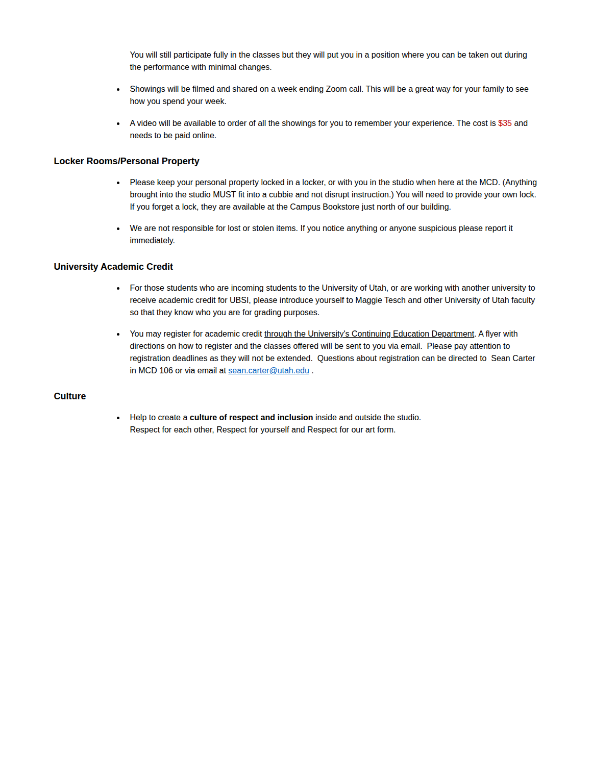You will still participate fully in the classes but they will put you in a position where you can be taken out during the performance with minimal changes.
Showings will be filmed and shared on a week ending Zoom call. This will be a great way for your family to see how you spend your week.
A video will be available to order of all the showings for you to remember your experience. The cost is $35 and needs to be paid online.
Locker Rooms/Personal Property
Please keep your personal property locked in a locker, or with you in the studio when here at the MCD. (Anything brought into the studio MUST fit into a cubbie and not disrupt instruction.) You will need to provide your own lock. If you forget a lock, they are available at the Campus Bookstore just north of our building.
We are not responsible for lost or stolen items. If you notice anything or anyone suspicious please report it immediately.
University Academic Credit
For those students who are incoming students to the University of Utah, or are working with another university to receive academic credit for UBSI, please introduce yourself to Maggie Tesch and other University of Utah faculty so that they know who you are for grading purposes.
You may register for academic credit through the University's Continuing Education Department. A flyer with directions on how to register and the classes offered will be sent to you via email. Please pay attention to registration deadlines as they will not be extended. Questions about registration can be directed to Sean Carter in MCD 106 or via email at sean.carter@utah.edu .
Culture
Help to create a culture of respect and inclusion inside and outside the studio.
Respect for each other, Respect for yourself and Respect for our art form.